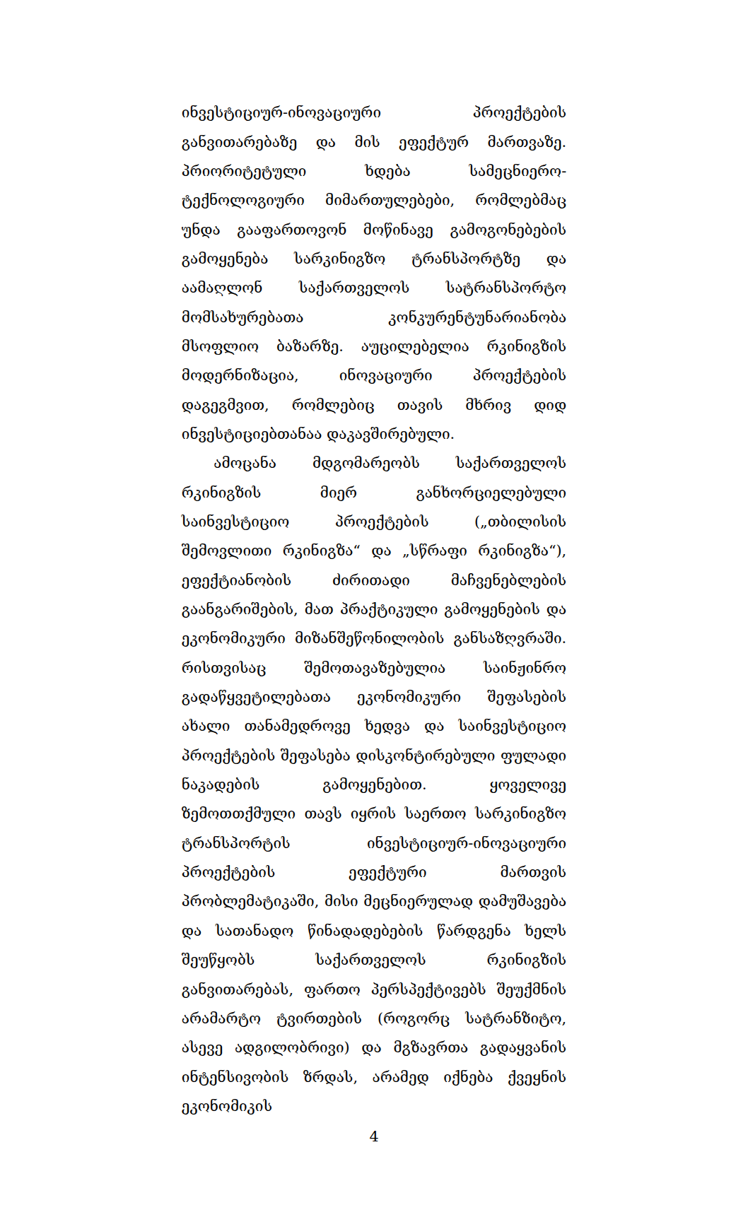ინვესტიციურ-ინოვაციური პროექტების განვითარებაზე და მის ეფექტურ მართვაზე. პრიორიტეტული ხდება სამეცნიერო-ტექნოლოგიური მიმართულებები, რომლებმაც უნდა გააფართოვონ მოწინავე გამოგონებების გამოყენება სარკინიგზო ტრანსპორტზე და აამაღლონ საქართველოს სატრანსპორტო მომსახურებათა კონკურენტუნარიანობა მსოფლიო ბაზარზე. აუცილებელია რკინიგზის მოდერნიზაცია, ინოვაციური პროექტების დაგეგმვით, რომლებიც თავის მხრივ დიდ ინვესტიციებთანაა დაკავშირებული.
ამოცანა მდგომარეობს საქართველოს რკინიგზის მიერ განხორციელებული საინვესტიციო პროექტების („თბილისის შემოვლითი რკინიგზა“ და „სწრაფი რკინიგზა“), ეფექტიანობის ძირითადი მაჩვენებლების გაანგარიშების, მათ პრაქტიკული გამოყენების და ეკონომიკური მიზანშეწონილობის განსაზღვრაში. რისთვისაც შემოთავაზებულია საინჟინრო გადაწყვეტილებათა ეკონომიკური შეფასების ახალი თანამედროვე ხედვა და საინვესტიციო პროექტების შეფასება დისკონტირებული ფულადი ნაკადების გამოყენებით. ყოველივე ზემოთთქმული თავს იყრის საერთო სარკინიგზო ტრანსპორტის ინვესტიციურ-ინოვაციური პროექტების ეფექტური მართვის პრობლემატიკაში, მისი მეცნიერულად დამუშავება და სათანადო წინადადებების წარდგენა ხელს შეუწყობს საქართველოს რკინიგზის განვითარებას, ფართო პერსპექტივებს შეუქმნის არამარტო ტვირთების (როგორც სატრანზიტო, ასევე ადგილობრივი) და მგზავრთა გადაყვანის ინტენსივობის ზრდას, არამედ იქნება ქვეყნის ეკონომიკის
4